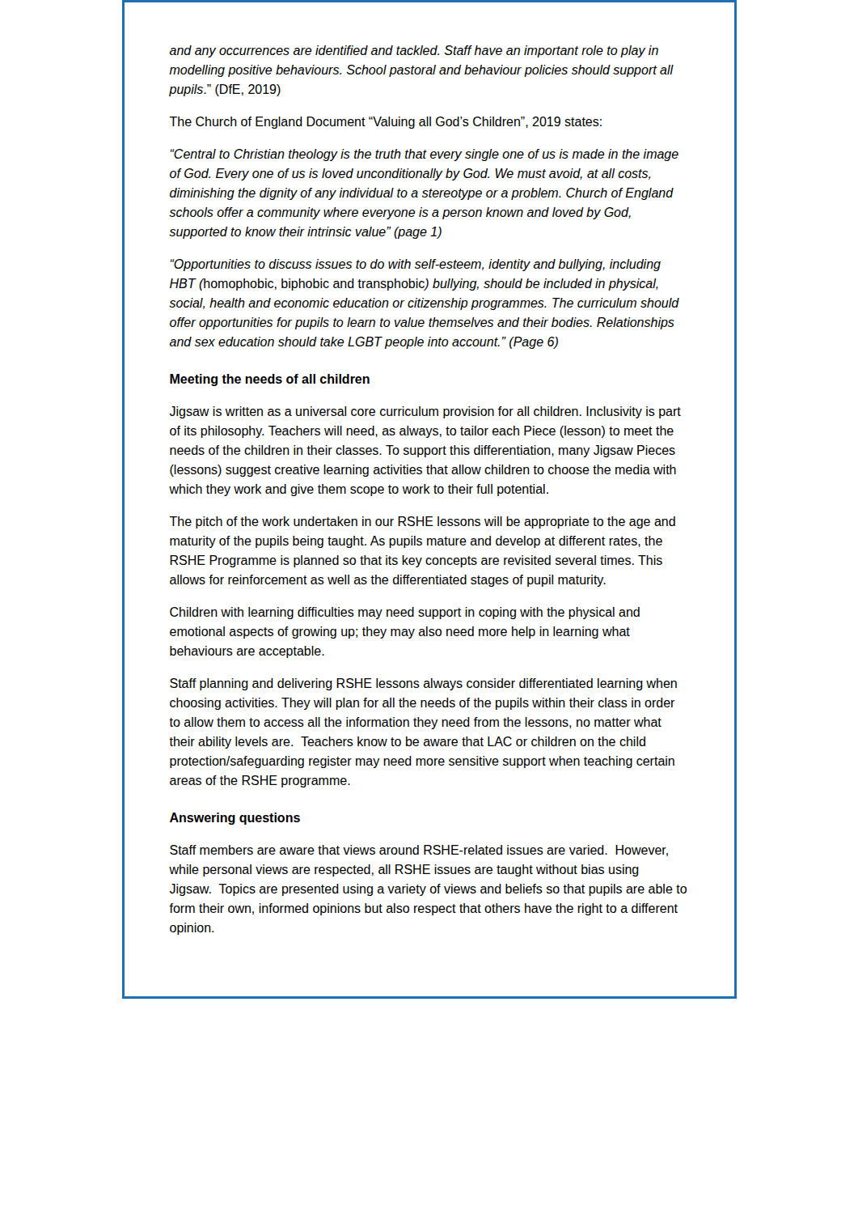and any occurrences are identified and tackled. Staff have an important role to play in modelling positive behaviours. School pastoral and behaviour policies should support all pupils.” (DfE, 2019)
The Church of England Document “Valuing all God’s Children”, 2019 states:
“Central to Christian theology is the truth that every single one of us is made in the image of God. Every one of us is loved unconditionally by God. We must avoid, at all costs, diminishing the dignity of any individual to a stereotype or a problem. Church of England schools offer a community where everyone is a person known and loved by God, supported to know their intrinsic value” (page 1)
“Opportunities to discuss issues to do with self-esteem, identity and bullying, including HBT (homophobic, biphobic and transphobic) bullying, should be included in physical, social, health and economic education or citizenship programmes. The curriculum should offer opportunities for pupils to learn to value themselves and their bodies. Relationships and sex education should take LGBT people into account.” (Page 6)
Meeting the needs of all children
Jigsaw is written as a universal core curriculum provision for all children. Inclusivity is part of its philosophy. Teachers will need, as always, to tailor each Piece (lesson) to meet the needs of the children in their classes. To support this differentiation, many Jigsaw Pieces (lessons) suggest creative learning activities that allow children to choose the media with which they work and give them scope to work to their full potential.
The pitch of the work undertaken in our RSHE lessons will be appropriate to the age and maturity of the pupils being taught. As pupils mature and develop at different rates, the RSHE Programme is planned so that its key concepts are revisited several times. This allows for reinforcement as well as the differentiated stages of pupil maturity.
Children with learning difficulties may need support in coping with the physical and emotional aspects of growing up; they may also need more help in learning what behaviours are acceptable.
Staff planning and delivering RSHE lessons always consider differentiated learning when choosing activities. They will plan for all the needs of the pupils within their class in order to allow them to access all the information they need from the lessons, no matter what their ability levels are. Teachers know to be aware that LAC or children on the child protection/safeguarding register may need more sensitive support when teaching certain areas of the RSHE programme.
Answering questions
Staff members are aware that views around RSHE-related issues are varied. However, while personal views are respected, all RSHE issues are taught without bias using Jigsaw. Topics are presented using a variety of views and beliefs so that pupils are able to form their own, informed opinions but also respect that others have the right to a different opinion.